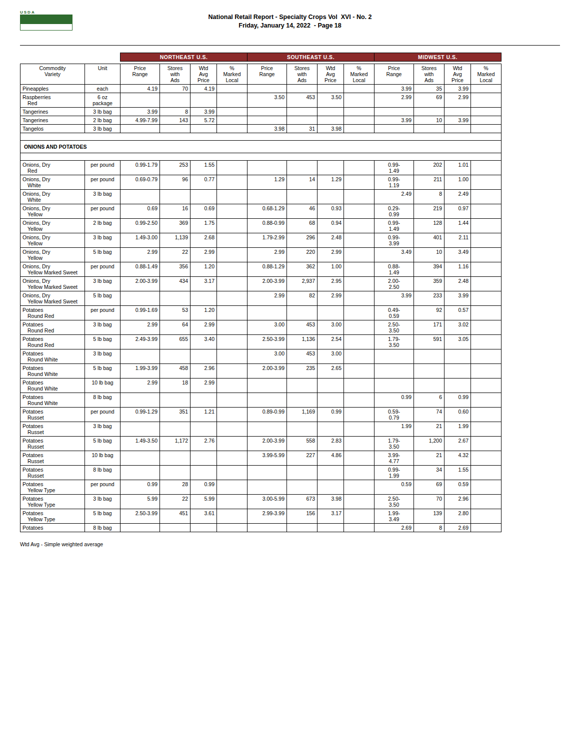USDA
National Retail Report - Specialty Crops Vol XVI - No. 2
Friday, January 14, 2022 - Page 18
| | | NORTHEAST U.S. | SOUTHEAST U.S. | MIDWEST U.S. |
| --- | --- | --- | --- | --- |
| Commodity Variety | Unit | Price Range | Stores with Ads | Wtd Avg Price | % Marked Local | Price Range | Stores with Ads | Wtd Avg Price | % Marked Local | Price Range | Stores with Ads | Wtd Avg Price | % Marked Local |
| Pineapples | each | 4.19 | 70 | 4.19 | | | | | | 3.99 | 35 | 3.99 | |
| Raspberries Red | 6 oz package | | | | | 3.50 | 453 | 3.50 | | 2.99 | 69 | 2.99 | |
| Tangerines | 3 lb bag | 3.99 | 8 | 3.99 | | | | | | | | | |
| Tangerines | 2 lb bag | 4.99-7.99 | 143 | 5.72 | | | | | | 3.99 | 10 | 3.99 | |
| Tangelos | 3 lb bag | | | | | 3.98 | 31 | 3.98 | | | | | |
| ONIONS AND POTATOES |
| Onions, Dry Red | per pound | 0.99-1.79 | 253 | 1.55 | | | | | | 0.99- 1.49 | 202 | 1.01 | |
| Onions, Dry White | per pound | 0.69-0.79 | 96 | 0.77 | | 1.29 | 14 | 1.29 | | 0.99- 1.19 | 211 | 1.00 | |
| Onions, Dry White | 3 lb bag | | | | | | | | | 2.49 | 8 | 2.49 | |
| Onions, Dry Yellow | per pound | 0.69 | 16 | 0.69 | | 0.68-1.29 | 46 | 0.93 | | 0.29- 0.99 | 219 | 0.97 | |
| Onions, Dry Yellow | 2 lb bag | 0.99-2.50 | 369 | 1.75 | | 0.88-0.99 | 68 | 0.94 | | 0.99- 1.49 | 128 | 1.44 | |
| Onions, Dry Yellow | 3 lb bag | 1.49-3.00 | 1,139 | 2.68 | | 1.79-2.99 | 296 | 2.48 | | 0.99- 3.99 | 401 | 2.11 | |
| Onions, Dry Yellow | 5 lb bag | 2.99 | 22 | 2.99 | | 2.99 | 220 | 2.99 | | 3.49 | 10 | 3.49 | |
| Onions, Dry Yellow Marked Sweet | per pound | 0.88-1.49 | 356 | 1.20 | | 0.88-1.29 | 362 | 1.00 | | 0.88- 1.49 | 394 | 1.16 | |
| Onions, Dry Yellow Marked Sweet | 3 lb bag | 2.00-3.99 | 434 | 3.17 | | 2.00-3.99 | 2,937 | 2.95 | | 2.00- 2.50 | 359 | 2.48 | |
| Onions, Dry Yellow Marked Sweet | 5 lb bag | | | | | 2.99 | 82 | 2.99 | | 3.99 | 233 | 3.99 | |
| Potatoes Round Red | per pound | 0.99-1.69 | 53 | 1.20 | | | | | | 0.49- 0.59 | 92 | 0.57 | |
| Potatoes Round Red | 3 lb bag | 2.99 | 64 | 2.99 | | 3.00 | 453 | 3.00 | | 2.50- 3.50 | 171 | 3.02 | |
| Potatoes Round Red | 5 lb bag | 2.49-3.99 | 655 | 3.40 | | 2.50-3.99 | 1,136 | 2.54 | | 1.79- 3.50 | 591 | 3.05 | |
| Potatoes Round White | 3 lb bag | | | | | 3.00 | 453 | 3.00 | | | | | |
| Potatoes Round White | 5 lb bag | 1.99-3.99 | 458 | 2.96 | | 2.00-3.99 | 235 | 2.65 | | | | | |
| Potatoes Round White | 10 lb bag | 2.99 | 18 | 2.99 | | | | | | | | | |
| Potatoes Round White | 8 lb bag | | | | | | | | | 0.99 | 6 | 0.99 | |
| Potatoes Russet | per pound | 0.99-1.29 | 351 | 1.21 | | 0.89-0.99 | 1,169 | 0.99 | | 0.59- 0.79 | 74 | 0.60 | |
| Potatoes Russet | 3 lb bag | | | | | | | | | 1.99 | 21 | 1.99 | |
| Potatoes Russet | 5 lb bag | 1.49-3.50 | 1,172 | 2.76 | | 2.00-3.99 | 558 | 2.83 | | 1.79- 3.50 | 1,200 | 2.67 | |
| Potatoes Russet | 10 lb bag | | | | | 3.99-5.99 | 227 | 4.86 | | 3.99- 4.77 | 21 | 4.32 | |
| Potatoes Russet | 8 lb bag | | | | | | | | | 0.99- 1.99 | 34 | 1.55 | |
| Potatoes Yellow Type | per pound | 0.99 | 28 | 0.99 | | | | | | 0.59 | 69 | 0.59 | |
| Potatoes Yellow Type | 3 lb bag | 5.99 | 22 | 5.99 | | 3.00-5.99 | 673 | 3.98 | | 2.50- 3.50 | 70 | 2.96 | |
| Potatoes Yellow Type | 5 lb bag | 2.50-3.99 | 451 | 3.61 | | 2.99-3.99 | 156 | 3.17 | | 1.99- 3.49 | 139 | 2.80 | |
| Potatoes | 8 lb bag | | | | | | | | | 2.69 | 8 | 2.69 | |
Wtd Avg - Simple weighted average